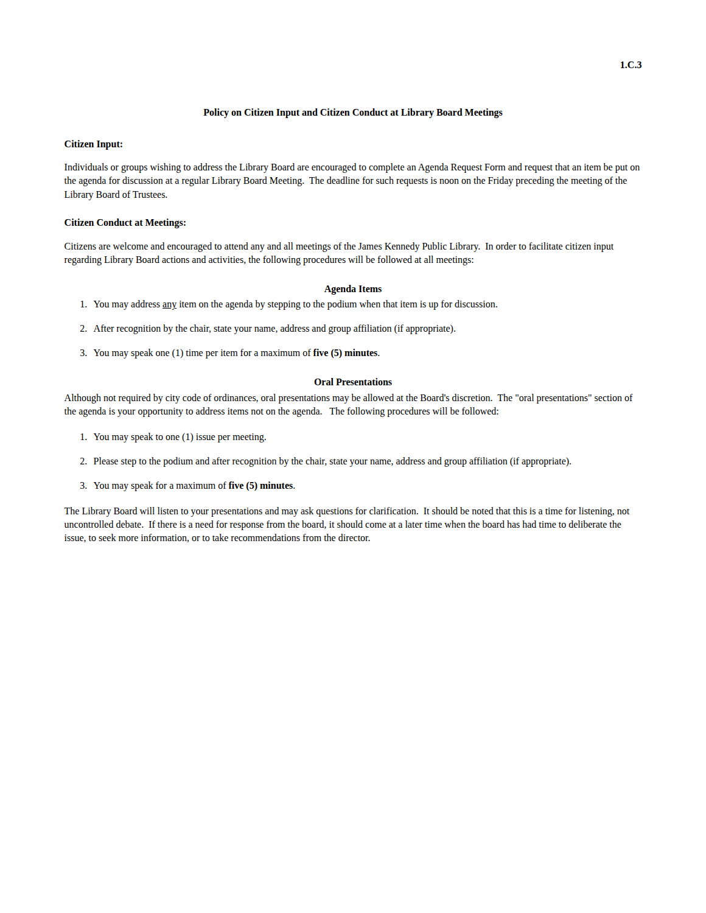1.C.3
Policy on Citizen Input and Citizen Conduct at Library Board Meetings
Citizen Input:
Individuals or groups wishing to address the Library Board are encouraged to complete an Agenda Request Form and request that an item be put on the agenda for discussion at a regular Library Board Meeting. The deadline for such requests is noon on the Friday preceding the meeting of the Library Board of Trustees.
Citizen Conduct at Meetings:
Citizens are welcome and encouraged to attend any and all meetings of the James Kennedy Public Library. In order to facilitate citizen input regarding Library Board actions and activities, the following procedures will be followed at all meetings:
Agenda Items
You may address any item on the agenda by stepping to the podium when that item is up for discussion.
After recognition by the chair, state your name, address and group affiliation (if appropriate).
You may speak one (1) time per item for a maximum of five (5) minutes.
Oral Presentations
Although not required by city code of ordinances, oral presentations may be allowed at the Board's discretion. The "oral presentations" section of the agenda is your opportunity to address items not on the agenda. The following procedures will be followed:
You may speak to one (1) issue per meeting.
Please step to the podium and after recognition by the chair, state your name, address and group affiliation (if appropriate).
You may speak for a maximum of five (5) minutes.
The Library Board will listen to your presentations and may ask questions for clarification. It should be noted that this is a time for listening, not uncontrolled debate. If there is a need for response from the board, it should come at a later time when the board has had time to deliberate the issue, to seek more information, or to take recommendations from the director.